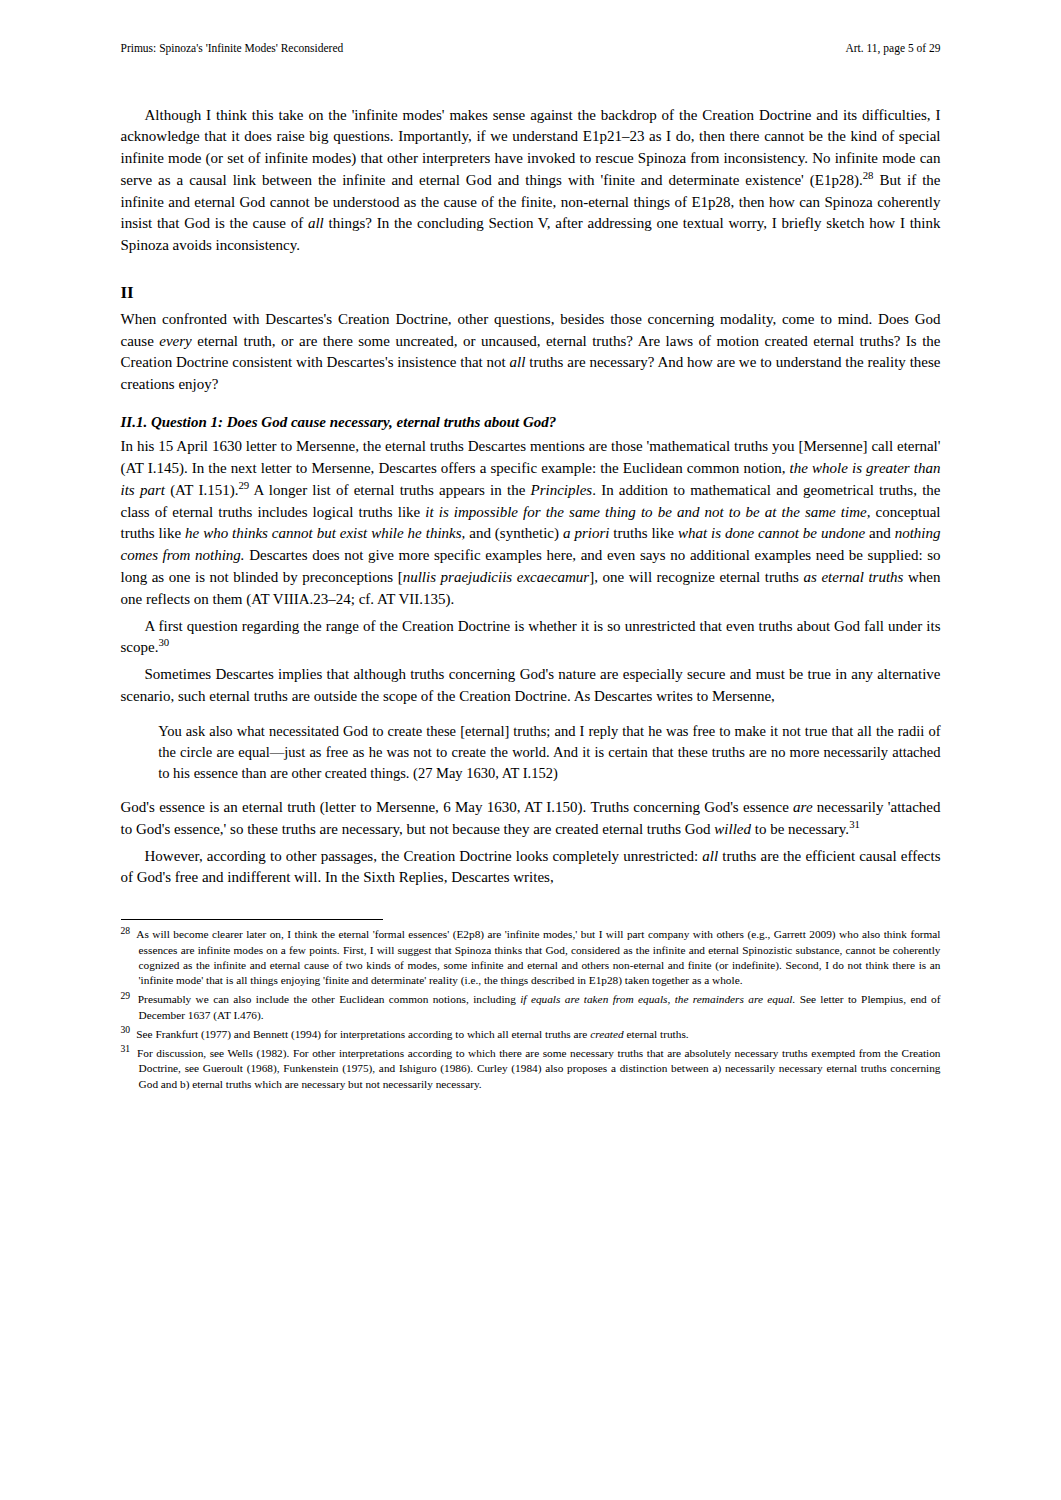Primus: Spinoza's 'Infinite Modes' Reconsidered Art. 11, page 5 of 29
Although I think this take on the 'infinite modes' makes sense against the backdrop of the Creation Doctrine and its difficulties, I acknowledge that it does raise big questions. Importantly, if we understand E1p21–23 as I do, then there cannot be the kind of special infinite mode (or set of infinite modes) that other interpreters have invoked to rescue Spinoza from inconsistency. No infinite mode can serve as a causal link between the infinite and eternal God and things with 'finite and determinate existence' (E1p28).28 But if the infinite and eternal God cannot be understood as the cause of the finite, non-eternal things of E1p28, then how can Spinoza coherently insist that God is the cause of all things? In the concluding Section V, after addressing one textual worry, I briefly sketch how I think Spinoza avoids inconsistency.
II
When confronted with Descartes's Creation Doctrine, other questions, besides those concerning modality, come to mind. Does God cause every eternal truth, or are there some uncreated, or uncaused, eternal truths? Are laws of motion created eternal truths? Is the Creation Doctrine consistent with Descartes's insistence that not all truths are necessary? And how are we to understand the reality these creations enjoy?
II.1. Question 1: Does God cause necessary, eternal truths about God?
In his 15 April 1630 letter to Mersenne, the eternal truths Descartes mentions are those 'mathematical truths you [Mersenne] call eternal' (AT I.145). In the next letter to Mersenne, Descartes offers a specific example: the Euclidean common notion, the whole is greater than its part (AT I.151).29 A longer list of eternal truths appears in the Principles. In addition to mathematical and geometrical truths, the class of eternal truths includes logical truths like it is impossible for the same thing to be and not to be at the same time, conceptual truths like he who thinks cannot but exist while he thinks, and (synthetic) a priori truths like what is done cannot be undone and nothing comes from nothing. Descartes does not give more specific examples here, and even says no additional examples need be supplied: so long as one is not blinded by preconceptions [nullis praejudiciis excaecamur], one will recognize eternal truths as eternal truths when one reflects on them (AT VIIIA.23–24; cf. AT VII.135).
A first question regarding the range of the Creation Doctrine is whether it is so unrestricted that even truths about God fall under its scope.30
Sometimes Descartes implies that although truths concerning God's nature are especially secure and must be true in any alternative scenario, such eternal truths are outside the scope of the Creation Doctrine. As Descartes writes to Mersenne,
You ask also what necessitated God to create these [eternal] truths; and I reply that he was free to make it not true that all the radii of the circle are equal—just as free as he was not to create the world. And it is certain that these truths are no more necessarily attached to his essence than are other created things. (27 May 1630, AT I.152)
God's essence is an eternal truth (letter to Mersenne, 6 May 1630, AT I.150). Truths concerning God's essence are necessarily 'attached to God's essence,' so these truths are necessary, but not because they are created eternal truths God willed to be necessary.31
However, according to other passages, the Creation Doctrine looks completely unrestricted: all truths are the efficient causal effects of God's free and indifferent will. In the Sixth Replies, Descartes writes,
28 As will become clearer later on, I think the eternal 'formal essences' (E2p8) are 'infinite modes,' but I will part company with others (e.g., Garrett 2009) who also think formal essences are infinite modes on a few points. First, I will suggest that Spinoza thinks that God, considered as the infinite and eternal Spinozistic substance, cannot be coherently cognized as the infinite and eternal cause of two kinds of modes, some infinite and eternal and others non-eternal and finite (or indefinite). Second, I do not think there is an 'infinite mode' that is all things enjoying 'finite and determinate' reality (i.e., the things described in E1p28) taken together as a whole.
29 Presumably we can also include the other Euclidean common notions, including if equals are taken from equals, the remainders are equal. See letter to Plempius, end of December 1637 (AT I.476).
30 See Frankfurt (1977) and Bennett (1994) for interpretations according to which all eternal truths are created eternal truths.
31 For discussion, see Wells (1982). For other interpretations according to which there are some necessary truths that are absolutely necessary truths exempted from the Creation Doctrine, see Gueroult (1968), Funkenstein (1975), and Ishiguro (1986). Curley (1984) also proposes a distinction between a) necessarily necessary eternal truths concerning God and b) eternal truths which are necessary but not necessarily necessary.